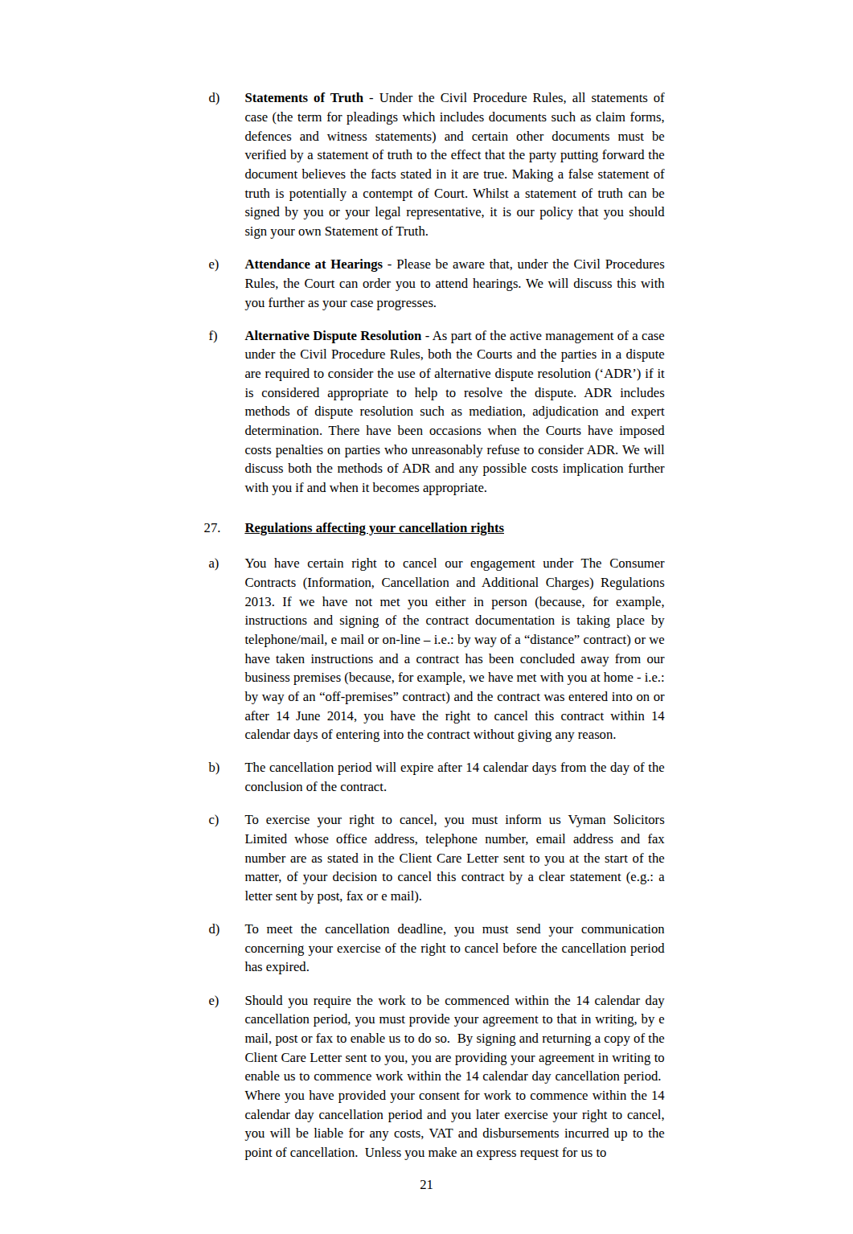d)
Statements of Truth - Under the Civil Procedure Rules, all statements of case (the term for pleadings which includes documents such as claim forms, defences and witness statements) and certain other documents must be verified by a statement of truth to the effect that the party putting forward the document believes the facts stated in it are true. Making a false statement of truth is potentially a contempt of Court. Whilst a statement of truth can be signed by you or your legal representative, it is our policy that you should sign your own Statement of Truth.
e)
Attendance at Hearings - Please be aware that, under the Civil Procedures Rules, the Court can order you to attend hearings. We will discuss this with you further as your case progresses.
f)
Alternative Dispute Resolution - As part of the active management of a case under the Civil Procedure Rules, both the Courts and the parties in a dispute are required to consider the use of alternative dispute resolution (‘ADR’) if it is considered appropriate to help to resolve the dispute. ADR includes methods of dispute resolution such as mediation, adjudication and expert determination. There have been occasions when the Courts have imposed costs penalties on parties who unreasonably refuse to consider ADR. We will discuss both the methods of ADR and any possible costs implication further with you if and when it becomes appropriate.
27.
Regulations affecting your cancellation rights
a)
You have certain right to cancel our engagement under The Consumer Contracts (Information, Cancellation and Additional Charges) Regulations 2013. If we have not met you either in person (because, for example, instructions and signing of the contract documentation is taking place by telephone/mail, e mail or on-line – i.e.: by way of a “distance” contract) or we have taken instructions and a contract has been concluded away from our business premises (because, for example, we have met with you at home - i.e.: by way of an “off-premises” contract) and the contract was entered into on or after 14 June 2014, you have the right to cancel this contract within 14 calendar days of entering into the contract without giving any reason.
b)
The cancellation period will expire after 14 calendar days from the day of the conclusion of the contract.
c)
To exercise your right to cancel, you must inform us Vyman Solicitors Limited whose office address, telephone number, email address and fax number are as stated in the Client Care Letter sent to you at the start of the matter, of your decision to cancel this contract by a clear statement (e.g.: a letter sent by post, fax or e mail).
d)
To meet the cancellation deadline, you must send your communication concerning your exercise of the right to cancel before the cancellation period has expired.
e)
Should you require the work to be commenced within the 14 calendar day cancellation period, you must provide your agreement to that in writing, by e mail, post or fax to enable us to do so. By signing and returning a copy of the Client Care Letter sent to you, you are providing your agreement in writing to enable us to commence work within the 14 calendar day cancellation period. Where you have provided your consent for work to commence within the 14 calendar day cancellation period and you later exercise your right to cancel, you will be liable for any costs, VAT and disbursements incurred up to the point of cancellation. Unless you make an express request for us to
21